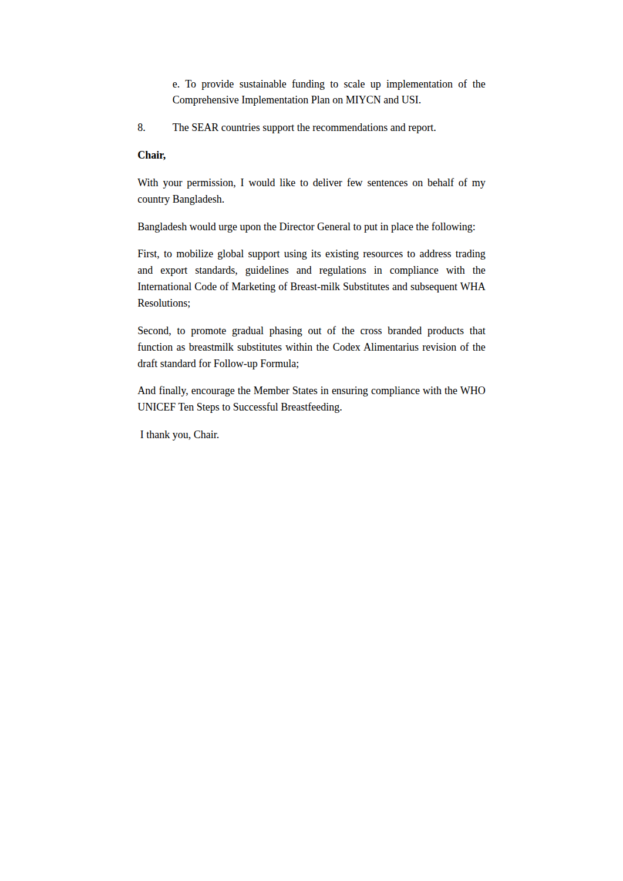e. To provide sustainable funding to scale up implementation of the Comprehensive Implementation Plan on MIYCN and USI.
8. The SEAR countries support the recommendations and report.
Chair,
With your permission, I would like to deliver few sentences on behalf of my country Bangladesh.
Bangladesh would urge upon the Director General to put in place the following:
First, to mobilize global support using its existing resources to address trading and export standards, guidelines and regulations in compliance with the International Code of Marketing of Breast-milk Substitutes and subsequent WHA Resolutions;
Second, to promote gradual phasing out of the cross branded products that function as breastmilk substitutes within the Codex Alimentarius revision of the draft standard for Follow-up Formula;
And finally, encourage the Member States in ensuring compliance with the WHO UNICEF Ten Steps to Successful Breastfeeding.
I thank you, Chair.